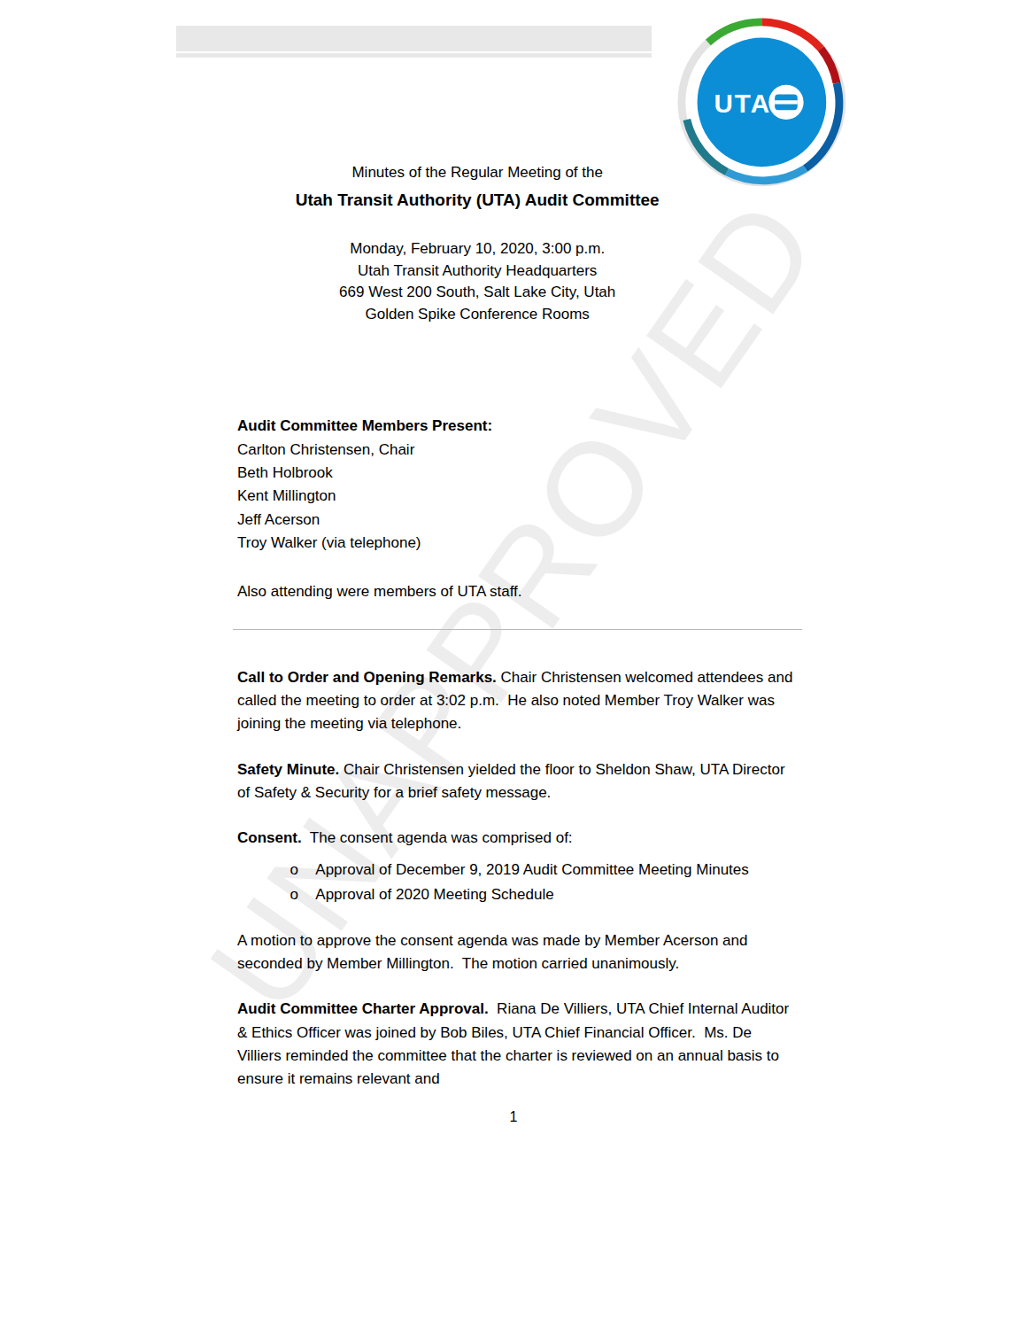UTA
UNAPPROVED
Minutes of the Regular Meeting of the
Utah Transit Authority (UTA) Audit Committee
Monday, February 10, 2020, 3:00 p.m.
Utah Transit Authority Headquarters
669 West 200 South, Salt Lake City, Utah
Golden Spike Conference Rooms
Audit Committee Members Present:
Carlton Christensen, Chair
Beth Holbrook
Kent Millington
Jeff Acerson
Troy Walker (via telephone)
Also attending were members of UTA staff.
Call to Order and Opening Remarks. Chair Christensen welcomed attendees and called the meeting to order at 3:02 p.m. He also noted Member Troy Walker was joining the meeting via telephone.
Safety Minute. Chair Christensen yielded the floor to Sheldon Shaw, UTA Director of Safety & Security for a brief safety message.
Consent. The consent agenda was comprised of:
Approval of December 9, 2019 Audit Committee Meeting Minutes
Approval of 2020 Meeting Schedule
A motion to approve the consent agenda was made by Member Acerson and seconded by Member Millington. The motion carried unanimously.
Audit Committee Charter Approval. Riana De Villiers, UTA Chief Internal Auditor & Ethics Officer was joined by Bob Biles, UTA Chief Financial Officer. Ms. De Villiers reminded the committee that the charter is reviewed on an annual basis to ensure it remains relevant and
1